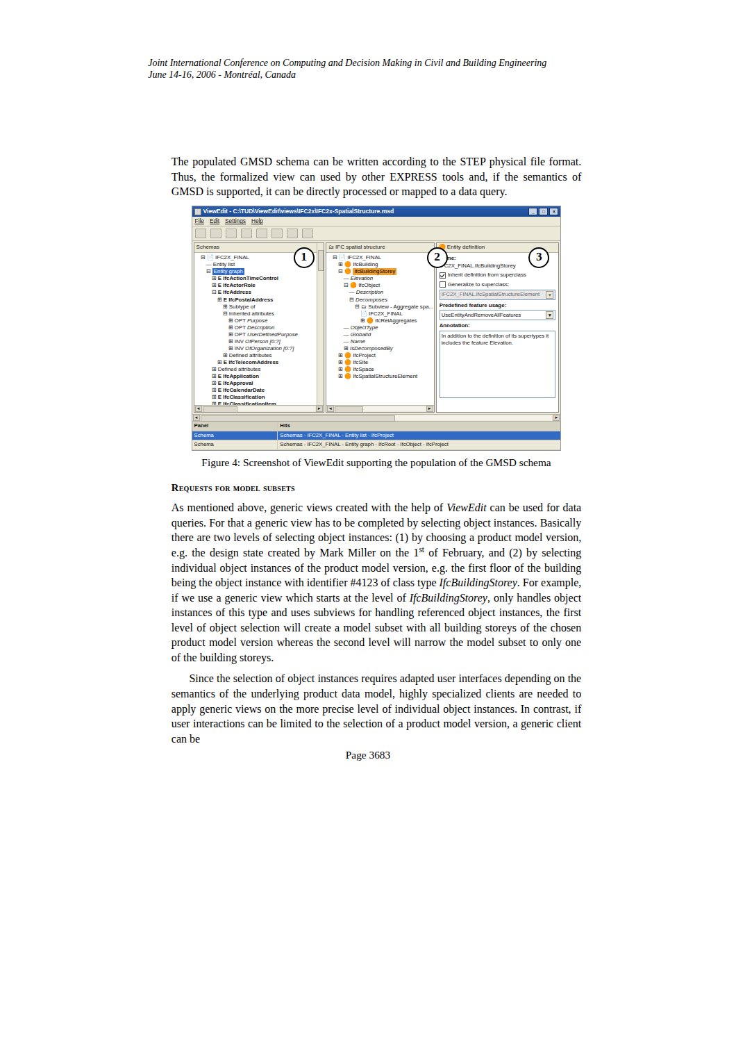Joint International Conference on Computing and Decision Making in Civil and Building Engineering
June 14-16, 2006 - Montréal, Canada
The populated GMSD schema can be written according to the STEP physical file format. Thus, the formalized view can used by other EXPRESS tools and, if the semantics of GMSD is supported, it can be directly processed or mapped to a data query.
1
2
3
ViewEdit - C:\TUD\ViewEdit\views\IFC2x\IFC2x-SpatialStructure.msd
_□×
File Edit Settings Help
Schemas
⊟ 📄 IFC2X_FINAL
— Entity list
⊟ Entity graph
⊞ E IfcActionTimeControl
⊞ E IfcActorRole
⊟ E IfcAddress
⊞ E IfcPostalAddress
⊞ Subtype of
⊟ Inherited attributes
⊞ OPT Purpose
⊞ OPT Description
⊞ OPT UserDefinedPurpose
⊞ INV OfPerson [0:?]
⊞ INV OfOrganization [0:?]
⊞ Defined attributes
⊞ E IfcTelecomAddress
⊞ Defined attributes
⊞ E IfcApplication
⊞ E IfcApproval
⊞ E IfcCalendarDate
⊞ E IfcClassification
⊞ E IfcClassificationItem
⊞ E IfcClassificationItemRelation...
◄ ►
🗂 IFC spatial structure
⊟ 📄 IFC2X_FINAL
⊞ 🟠 IfcBuilding
⊟ 🟠 IfcBuildingStorey
— Elevation
⊟ 🟠 IfcObject
— Description
⊟ Decomposes
⊟ 🗂 Subview - Aggregate spa...
📄 IFC2X_FINAL
⊞ 🟠 IfcRelAggregates
— ObjectType
— GlobalId
— Name
⊞ IsDecomposedBy
⊞ 🟠 IfcProject
⊞ 🟠 IfcSite
⊞ 🟠 IfcSpace
⊞ 🟠 IfcSpatialStructureElement
◄ ►
🟠 Entity definition
Name:
IFC2X_FINAL.IfcBuildingStorey
Inherit definition from superclass
Generalize to superclass:
IFC2X_FINAL.IfcSpatialStructureElement ▼
Predefined feature usage:
UseEntityAndRemoveAllFeatures ▼
Annotation:
In addition to the definition of its supertypes it includes the feature Elevation.
◄ ►
Panel
Hits
Schema
Schemas - IFC2X_FINAL - Entity list - IfcProject
Schema
Schemas - IFC2X_FINAL - Entity graph - IfcRoot - IfcObject - IfcProject
Figure 4: Screenshot of ViewEdit supporting the population of the GMSD schema
Requests for model subsets
As mentioned above, generic views created with the help of ViewEdit can be used for data queries. For that a generic view has to be completed by selecting object instances. Basically there are two levels of selecting object instances: (1) by choosing a product model version, e.g. the design state created by Mark Miller on the 1st of February, and (2) by selecting individual object instances of the product model version, e.g. the first floor of the building being the object instance with identifier #4123 of class type IfcBuildingStorey. For example, if we use a generic view which starts at the level of IfcBuildingStorey, only handles object instances of this type and uses subviews for handling referenced object instances, the first level of object selection will create a model subset with all building storeys of the chosen product model version whereas the second level will narrow the model subset to only one of the building storeys.
Since the selection of object instances requires adapted user interfaces depending on the semantics of the underlying product data model, highly specialized clients are needed to apply generic views on the more precise level of individual object instances. In contrast, if user interactions can be limited to the selection of a product model version, a generic client can be
Page 3683